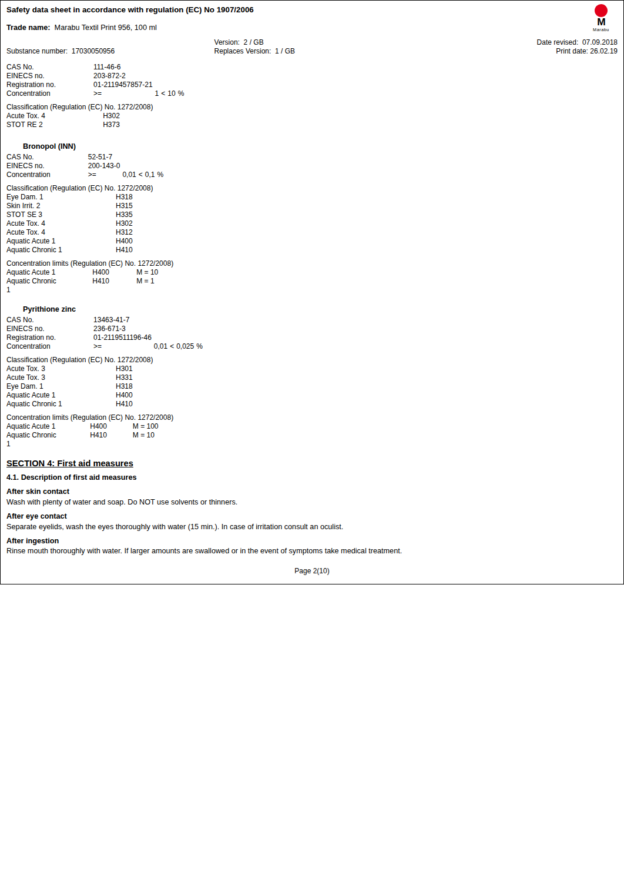M
Marabu
Safety data sheet in accordance with regulation (EC) No 1907/2006
Trade name: Marabu Textil Print 956, 100 ml
| | Version: 2 / GB | Date revised: 07.09.2018 |
| Substance number: 17030050956 | Replaces Version: 1 / GB | Print date: 26.02.19 |
| CAS No. | 111-46-6 | | | | |
| EINECS no. | 203-872-2 | | | | |
| Registration no. | 01-2119457857-21 | | | | |
| Concentration | >= | 1 | < | 10 | % |
| Classification (Regulation (EC) No. 1272/2008) |
| Acute Tox. 4 | H302 |
| STOT RE 2 | H373 |
Bronopol (INN)
| CAS No. | 52-51-7 | | | | |
| EINECS no. | 200-143-0 | | | | |
| Concentration | >= | 0,01 | < | 0,1 | % |
| Classification (Regulation (EC) No. 1272/2008) |
| Eye Dam. 1 | H318 |
| Skin Irrit. 2 | H315 |
| STOT SE 3 | H335 |
| Acute Tox. 4 | H302 |
| Acute Tox. 4 | H312 |
| Aquatic Acute 1 | H400 |
| Aquatic Chronic 1 | H410 |
| Concentration limits (Regulation (EC) No. 1272/2008) |
| Aquatic Acute 1 | H400 | M = 10 |
| Aquatic Chronic | H410 | M = 1 |
| 1 | | |
Pyrithione zinc
| CAS No. | 13463-41-7 | | | | |
| EINECS no. | 236-671-3 | | | | |
| Registration no. | 01-2119511196-46 | | | | |
| Concentration | >= | 0,01 | < | 0,025 | % |
| Classification (Regulation (EC) No. 1272/2008) |
| Acute Tox. 3 | H301 |
| Acute Tox. 3 | H331 |
| Eye Dam. 1 | H318 |
| Aquatic Acute 1 | H400 |
| Aquatic Chronic 1 | H410 |
| Concentration limits (Regulation (EC) No. 1272/2008) |
| Aquatic Acute 1 | H400 | M = 100 |
| Aquatic Chronic | H410 | M = 10 |
| 1 | | |
SECTION 4: First aid measures
4.1. Description of first aid measures
After skin contact
Wash with plenty of water and soap. Do NOT use solvents or thinners.
After eye contact
Separate eyelids, wash the eyes thoroughly with water (15 min.). In case of irritation consult an oculist.
After ingestion
Rinse mouth thoroughly with water. If larger amounts are swallowed or in the event of symptoms take medical treatment.
Page 2(10)